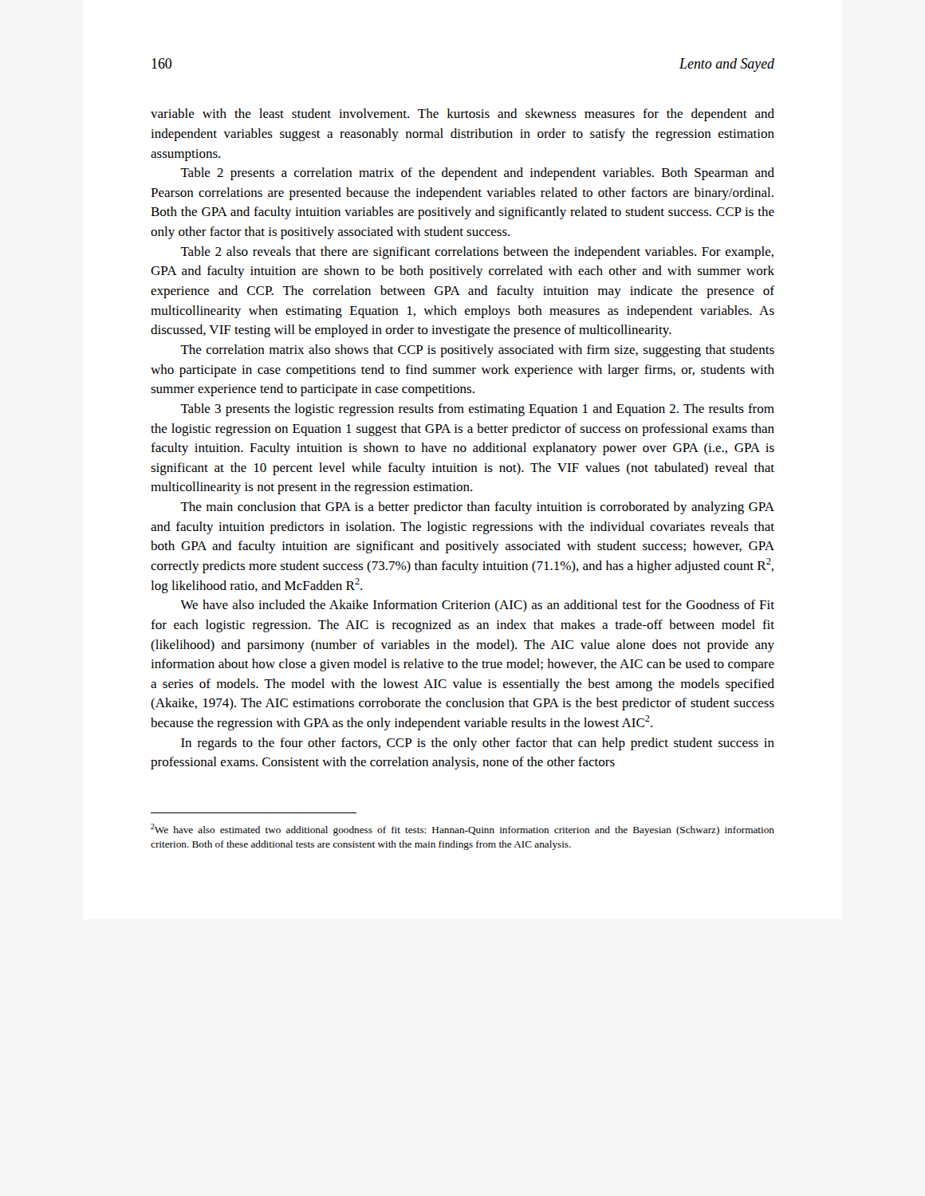160 Lento and Sayed
variable with the least student involvement. The kurtosis and skewness measures for the dependent and independent variables suggest a reasonably normal distribution in order to satisfy the regression estimation assumptions.
Table 2 presents a correlation matrix of the dependent and independent variables. Both Spearman and Pearson correlations are presented because the independent variables related to other factors are binary/ordinal. Both the GPA and faculty intuition variables are positively and significantly related to student success. CCP is the only other factor that is positively associated with student success.
Table 2 also reveals that there are significant correlations between the independent variables. For example, GPA and faculty intuition are shown to be both positively correlated with each other and with summer work experience and CCP. The correlation between GPA and faculty intuition may indicate the presence of multicollinearity when estimating Equation 1, which employs both measures as independent variables. As discussed, VIF testing will be employed in order to investigate the presence of multicollinearity.
The correlation matrix also shows that CCP is positively associated with firm size, suggesting that students who participate in case competitions tend to find summer work experience with larger firms, or, students with summer experience tend to participate in case competitions.
Table 3 presents the logistic regression results from estimating Equation 1 and Equation 2. The results from the logistic regression on Equation 1 suggest that GPA is a better predictor of success on professional exams than faculty intuition. Faculty intuition is shown to have no additional explanatory power over GPA (i.e., GPA is significant at the 10 percent level while faculty intuition is not). The VIF values (not tabulated) reveal that multicollinearity is not present in the regression estimation.
The main conclusion that GPA is a better predictor than faculty intuition is corroborated by analyzing GPA and faculty intuition predictors in isolation. The logistic regressions with the individual covariates reveals that both GPA and faculty intuition are significant and positively associated with student success; however, GPA correctly predicts more student success (73.7%) than faculty intuition (71.1%), and has a higher adjusted count R2, log likelihood ratio, and McFadden R2.
We have also included the Akaike Information Criterion (AIC) as an additional test for the Goodness of Fit for each logistic regression. The AIC is recognized as an index that makes a trade-off between model fit (likelihood) and parsimony (number of variables in the model). The AIC value alone does not provide any information about how close a given model is relative to the true model; however, the AIC can be used to compare a series of models. The model with the lowest AIC value is essentially the best among the models specified (Akaike, 1974). The AIC estimations corroborate the conclusion that GPA is the best predictor of student success because the regression with GPA as the only independent variable results in the lowest AIC2.
In regards to the four other factors, CCP is the only other factor that can help predict student success in professional exams. Consistent with the correlation analysis, none of the other factors
2We have also estimated two additional goodness of fit tests: Hannan-Quinn information criterion and the Bayesian (Schwarz) information criterion. Both of these additional tests are consistent with the main findings from the AIC analysis.